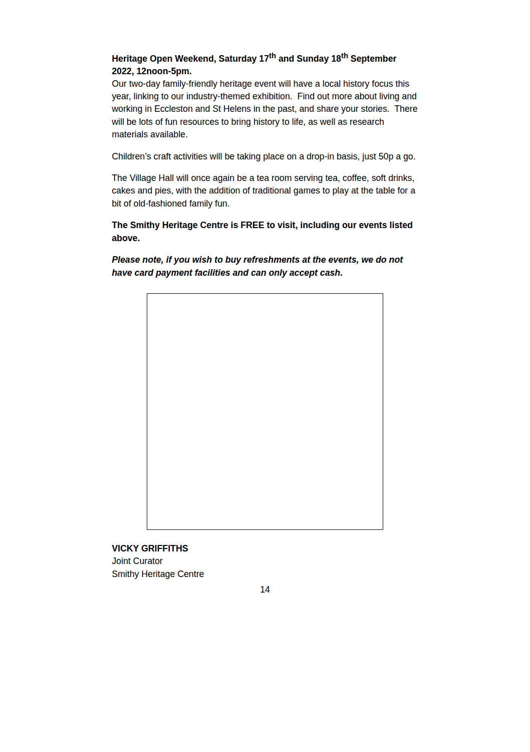Heritage Open Weekend, Saturday 17th and Sunday 18th September 2022, 12noon-5pm.
Our two-day family-friendly heritage event will have a local history focus this year, linking to our industry-themed exhibition. Find out more about living and working in Eccleston and St Helens in the past, and share your stories. There will be lots of fun resources to bring history to life, as well as research materials available.
Children’s craft activities will be taking place on a drop-in basis, just 50p a go.
The Village Hall will once again be a tea room serving tea, coffee, soft drinks, cakes and pies, with the addition of traditional games to play at the table for a bit of old-fashioned family fun.
The Smithy Heritage Centre is FREE to visit, including our events listed above.
Please note, if you wish to buy refreshments at the events, we do not have card payment facilities and can only accept cash.
VICKY GRIFFITHS
Joint Curator
Smithy Heritage Centre
14